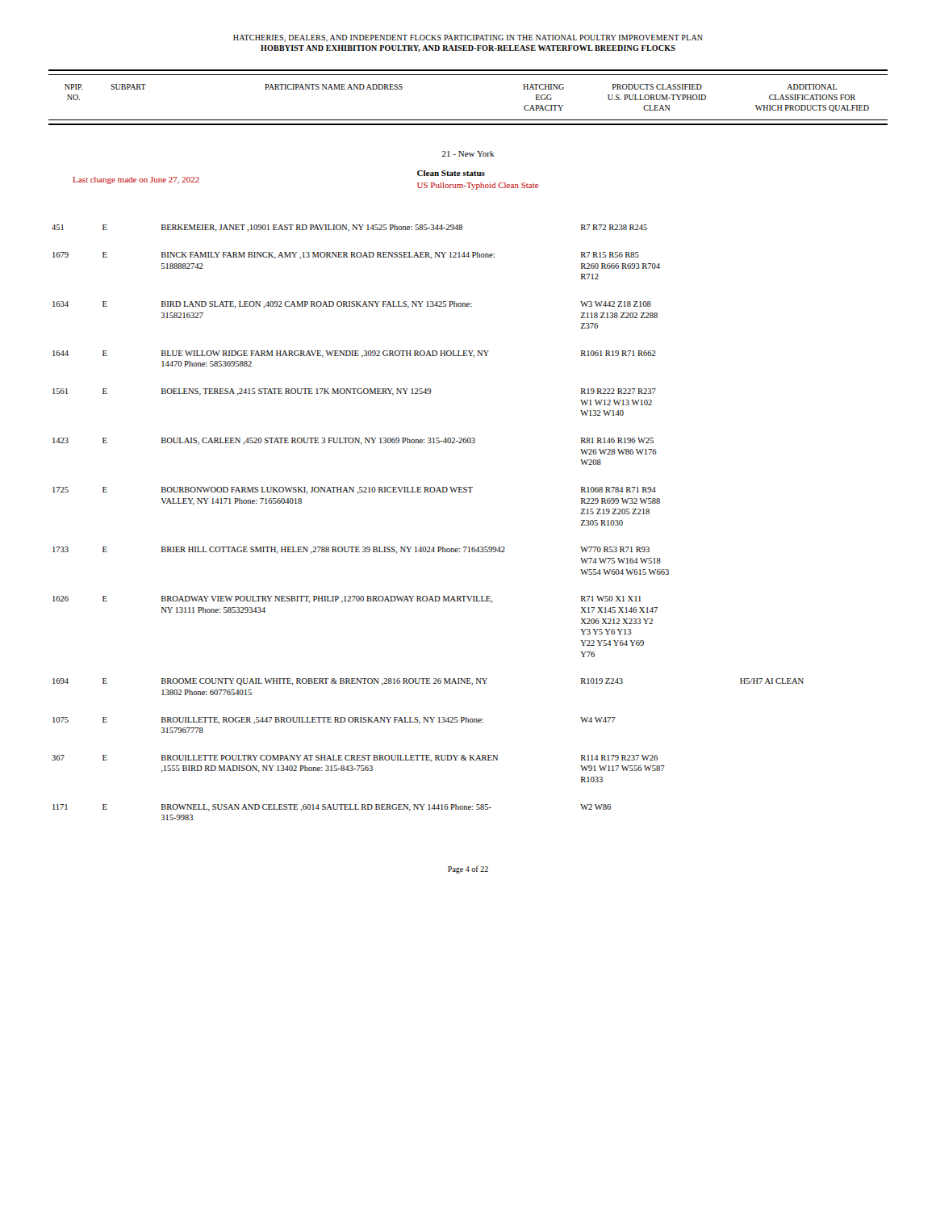HATCHERIES, DEALERS, AND INDEPENDENT FLOCKS PARTICIPATING IN THE NATIONAL POULTRY IMPROVEMENT PLAN
HOBBYIST AND EXHIBITION POULTRY, AND RAISED-FOR-RELEASE WATERFOWL BREEDING FLOCKS
| NPIP. NO. | SUBPART | PARTICIPANTS NAME AND ADDRESS | HATCHING EGG CAPACITY | PRODUCTS CLASSIFIED U.S. PULLORUM-TYPHOID CLEAN | ADDITIONAL CLASSIFICATIONS FOR WHICH PRODUCTS QUALFIED |
21 - New York
Last change made on June 27, 2022
Clean State status
US Pullorum-Typhoid Clean State
| 451 | E | BERKEMEIER, JANET ,10901 EAST RD PAVILION, NY 14525 Phone: 585-344-2948 | | R7 R72 R238 R245 | |
| 1679 | E | BINCK FAMILY FARM BINCK, AMY ,13 MORNER ROAD RENSSELAER, NY 12144 Phone: 5188882742 | | R7 R15 R56 R85 R260 R666 R693 R704 R712 | |
| 1634 | E | BIRD LAND SLATE, LEON ,4092 CAMP ROAD ORISKANY FALLS, NY 13425 Phone: 3158216327 | | W3 W442 Z18 Z108 Z118 Z138 Z202 Z288 Z376 | |
| 1644 | E | BLUE WILLOW RIDGE FARM HARGRAVE, WENDIE ,3092 GROTH ROAD HOLLEY, NY 14470 Phone: 5853695882 | | R1061 R19 R71 R662 | |
| 1561 | E | BOELENS, TERESA ,2415 STATE ROUTE 17K MONTGOMERY, NY 12549 | | R19 R222 R227 R237 W1 W12 W13 W102 W132 W140 | |
| 1423 | E | BOULAIS, CARLEEN ,4520 STATE ROUTE 3 FULTON, NY 13069 Phone: 315-402-2603 | | R81 R146 R196 W25 W26 W28 W86 W176 W208 | |
| 1725 | E | BOURBONWOOD FARMS LUKOWSKI, JONATHAN ,5210 RICEVILLE ROAD WEST VALLEY, NY 14171 Phone: 7165604018 | | R1068 R784 R71 R94 R229 R699 W32 W588 Z15 Z19 Z205 Z218 Z305 R1030 | |
| 1733 | E | BRIER HILL COTTAGE SMITH, HELEN ,2788 ROUTE 39 BLISS, NY 14024 Phone: 7164359942 | | W770 R53 R71 R93 W74 W75 W164 W518 W554 W604 W615 W663 | |
| 1626 | E | BROADWAY VIEW POULTRY NESBITT, PHILIP ,12700 BROADWAY ROAD MARTVILLE, NY 13111 Phone: 5853293434 | | R71 W50 X1 X11 X17 X145 X146 X147 X206 X212 X233 Y2 Y3 Y5 Y6 Y13 Y22 Y54 Y64 Y69 Y76 | |
| 1694 | E | BROOME COUNTY QUAIL WHITE, ROBERT & BRENTON ,2816 ROUTE 26 MAINE, NY 13802 Phone: 6077654015 | | R1019 Z243 | H5/H7 AI CLEAN |
| 1075 | E | BROUILLETTE, ROGER ,5447 BROUILLETTE RD ORISKANY FALLS, NY 13425 Phone: 3157967778 | | W4 W477 | |
| 367 | E | BROUILLETTE POULTRY COMPANY AT SHALE CREST BROUILLETTE, RUDY & KAREN ,1555 BIRD RD MADISON, NY 13402 Phone: 315-843-7563 | | R114 R179 R237 W26 W91 W117 W556 W587 R1033 | |
| 1171 | E | BROWNELL, SUSAN AND CELESTE ,6014 SAUTELL RD BERGEN, NY 14416 Phone: 585-315-9983 | | W2 W86 | |
Page 4 of 22